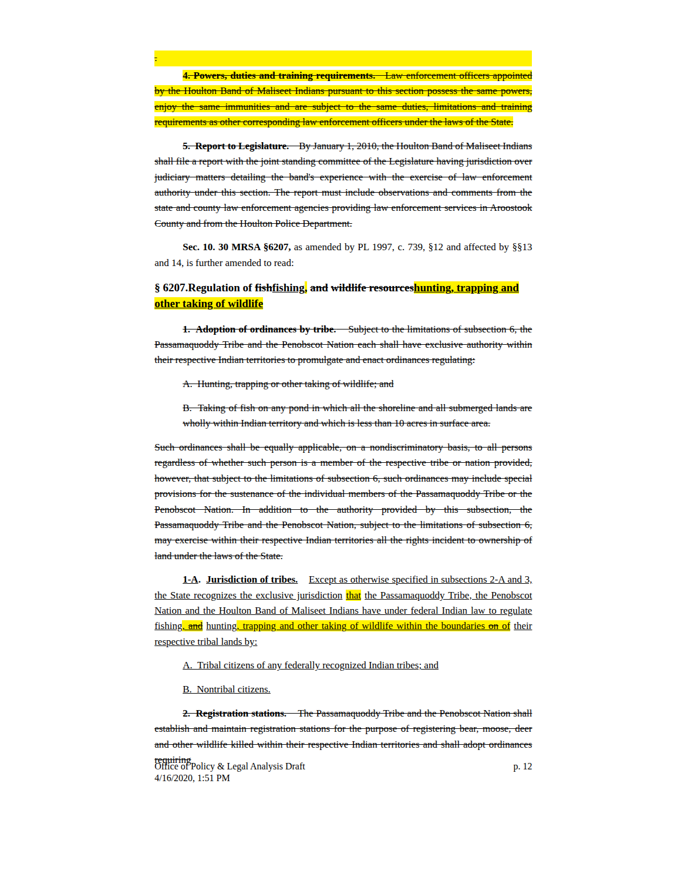.
4. Powers, duties and training requirements. Law enforcement officers appointed by the Houlton Band of Maliseet Indians pursuant to this section possess the same powers, enjoy the same immunities and are subject to the same duties, limitations and training requirements as other corresponding law enforcement officers under the laws of the State.
5. Report to Legislature. By January 1, 2010, the Houlton Band of Maliseet Indians shall file a report with the joint standing committee of the Legislature having jurisdiction over judiciary matters detailing the band's experience with the exercise of law enforcement authority under this section. The report must include observations and comments from the state and county law enforcement agencies providing law enforcement services in Aroostook County and from the Houlton Police Department.
Sec. 10. 30 MRSA §6207, as amended by PL 1997, c. 739, §12 and affected by §§13 and 14, is further amended to read:
§ 6207.Regulation of fish fishing, and wildlife resources hunting, trapping and other taking of wildlife
1. Adoption of ordinances by tribe. Subject to the limitations of subsection 6, the Passamaquoddy Tribe and the Penobscot Nation each shall have exclusive authority within their respective Indian territories to promulgate and enact ordinances regulating:
A. Hunting, trapping or other taking of wildlife; and
B. Taking of fish on any pond in which all the shoreline and all submerged lands are wholly within Indian territory and which is less than 10 acres in surface area.
Such ordinances shall be equally applicable, on a nondiscriminatory basis, to all persons regardless of whether such person is a member of the respective tribe or nation provided, however, that subject to the limitations of subsection 6, such ordinances may include special provisions for the sustenance of the individual members of the Passamaquoddy Tribe or the Penobscot Nation. In addition to the authority provided by this subsection, the Passamaquoddy Tribe and the Penobscot Nation, subject to the limitations of subsection 6, may exercise within their respective Indian territories all the rights incident to ownership of land under the laws of the State.
1-A. Jurisdiction of tribes. Except as otherwise specified in subsections 2-A and 3, the State recognizes the exclusive jurisdiction that the Passamaquoddy Tribe, the Penobscot Nation and the Houlton Band of Maliseet Indians have under federal Indian law to regulate fishing, and hunting, trapping and other taking of wildlife within the boundaries on of their respective tribal lands by:
A. Tribal citizens of any federally recognized Indian tribes; and
B. Nontribal citizens.
2. Registration stations. The Passamaquoddy Tribe and the Penobscot Nation shall establish and maintain registration stations for the purpose of registering bear, moose, deer and other wildlife killed within their respective Indian territories and shall adopt ordinances requiring
Office of Policy & Legal Analysis Draft
4/16/2020, 1:51 PM
p. 12